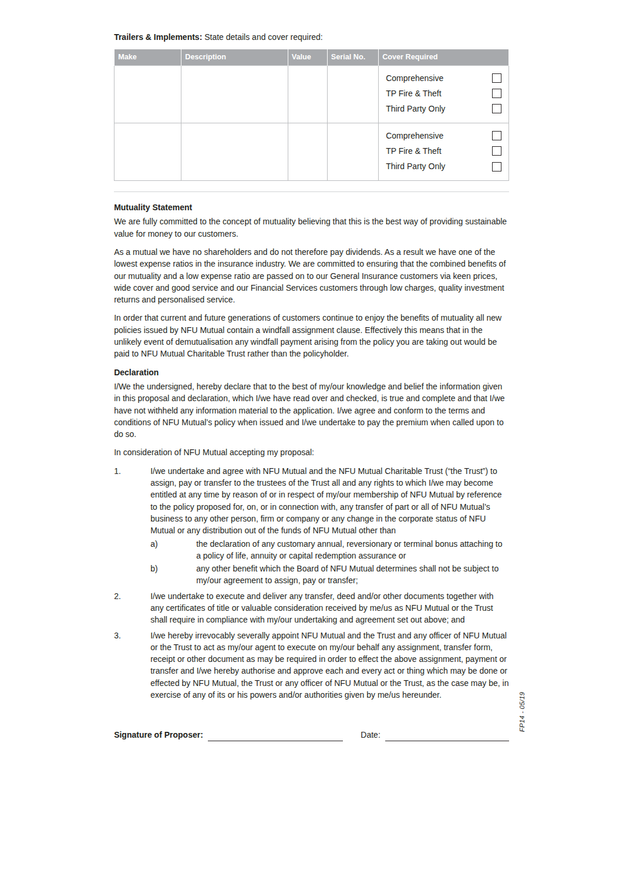Trailers & Implements: State details and cover required:
| Make | Description | Value | Serial No. | Cover Required |
| --- | --- | --- | --- | --- |
| | | | | Comprehensive TP Fire & Theft Third Party Only |
| | | | | Comprehensive TP Fire & Theft Third Party Only |
Mutuality Statement
We are fully committed to the concept of mutuality believing that this is the best way of providing sustainable value for money to our customers.
As a mutual we have no shareholders and do not therefore pay dividends. As a result we have one of the lowest expense ratios in the insurance industry. We are committed to ensuring that the combined benefits of our mutuality and a low expense ratio are passed on to our General Insurance customers via keen prices, wide cover and good service and our Financial Services customers through low charges, quality investment returns and personalised service.
In order that current and future generations of customers continue to enjoy the benefits of mutuality all new policies issued by NFU Mutual contain a windfall assignment clause. Effectively this means that in the unlikely event of demutualisation any windfall payment arising from the policy you are taking out would be paid to NFU Mutual Charitable Trust rather than the policyholder.
Declaration
I/We the undersigned, hereby declare that to the best of my/our knowledge and belief the information given in this proposal and declaration, which I/we have read over and checked, is true and complete and that I/we have not withheld any information material to the application. I/we agree and conform to the terms and conditions of NFU Mutual’s policy when issued and I/we undertake to pay the premium when called upon to do so.
In consideration of NFU Mutual accepting my proposal:
I/we undertake and agree with NFU Mutual and the NFU Mutual Charitable Trust (“the Trust”) to assign, pay or transfer to the trustees of the Trust all and any rights to which I/we may become entitled at any time by reason of or in respect of my/our membership of NFU Mutual by reference to the policy proposed for, on, or in connection with, any transfer of part or all of NFU Mutual’s business to any other person, firm or company or any change in the corporate status of NFU Mutual or any distribution out of the funds of NFU Mutual other than
the declaration of any customary annual, reversionary or terminal bonus attaching to a policy of life, annuity or capital redemption assurance or
any other benefit which the Board of NFU Mutual determines shall not be subject to my/our agreement to assign, pay or transfer;
I/we undertake to execute and deliver any transfer, deed and/or other documents together with any certificates of title or valuable consideration received by me/us as NFU Mutual or the Trust shall require in compliance with my/our undertaking and agreement set out above; and
I/we hereby irrevocably severally appoint NFU Mutual and the Trust and any officer of NFU Mutual or the Trust to act as my/our agent to execute on my/our behalf any assignment, transfer form, receipt or other document as may be required in order to effect the above assignment, payment or transfer and I/we hereby authorise and approve each and every act or thing which may be done or effected by NFU Mutual, the Trust or any officer of NFU Mutual or the Trust, as the case may be, in exercise of any of its or his powers and/or authorities given by me/us hereunder.
Signature of Proposer:
Date:
FP14 - 05/19